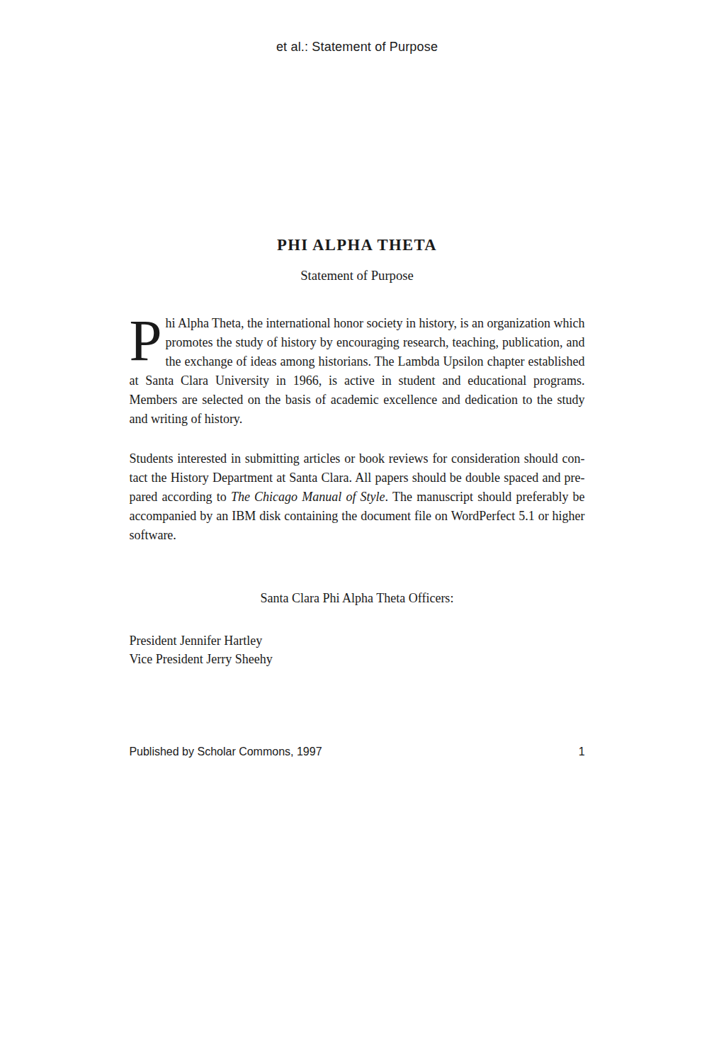et al.: Statement of Purpose
PHI ALPHA THETA
Statement of Purpose
Phi Alpha Theta, the international honor society in history, is an organization which promotes the study of history by encouraging research, teaching, publication, and the exchange of ideas among historians. The Lambda Upsilon chapter established at Santa Clara University in 1966, is active in student and educational programs. Members are selected on the basis of academic excellence and dedication to the study and writing of history.
Students interested in submitting articles or book reviews for consideration should contact the History Department at Santa Clara. All papers should be double spaced and prepared according to The Chicago Manual of Style. The manuscript should preferably be accompanied by an IBM disk containing the document file on WordPerfect 5.1 or higher software.
Santa Clara Phi Alpha Theta Officers:
President Jennifer Hartley
Vice President Jerry Sheehy
Published by Scholar Commons, 1997 1